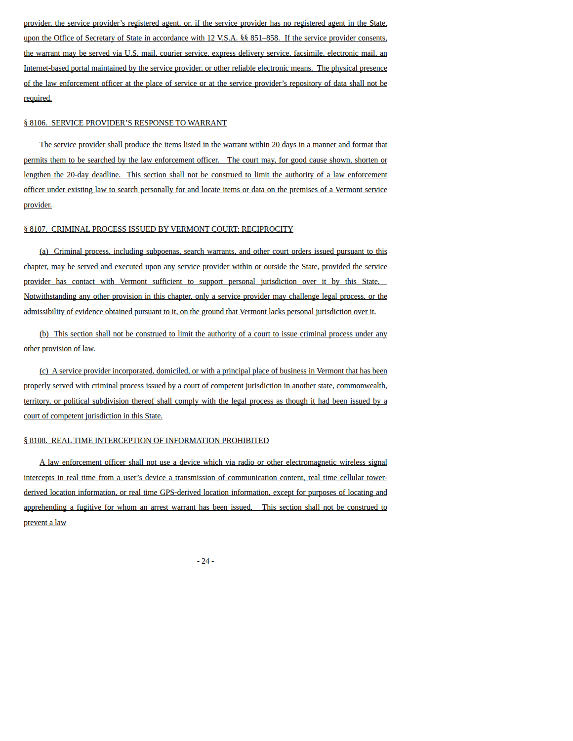provider, the service provider’s registered agent, or, if the service provider has no registered agent in the State, upon the Office of Secretary of State in accordance with 12 V.S.A. §§ 851–858. If the service provider consents, the warrant may be served via U.S. mail, courier service, express delivery service, facsimile, electronic mail, an Internet-based portal maintained by the service provider, or other reliable electronic means. The physical presence of the law enforcement officer at the place of service or at the service provider’s repository of data shall not be required.
§ 8106. SERVICE PROVIDER’S RESPONSE TO WARRANT
The service provider shall produce the items listed in the warrant within 20 days in a manner and format that permits them to be searched by the law enforcement officer. The court may, for good cause shown, shorten or lengthen the 20-day deadline. This section shall not be construed to limit the authority of a law enforcement officer under existing law to search personally for and locate items or data on the premises of a Vermont service provider.
§ 8107. CRIMINAL PROCESS ISSUED BY VERMONT COURT; RECIPROCITY
(a) Criminal process, including subpoenas, search warrants, and other court orders issued pursuant to this chapter, may be served and executed upon any service provider within or outside the State, provided the service provider has contact with Vermont sufficient to support personal jurisdiction over it by this State. Notwithstanding any other provision in this chapter, only a service provider may challenge legal process, or the admissibility of evidence obtained pursuant to it, on the ground that Vermont lacks personal jurisdiction over it.
(b) This section shall not be construed to limit the authority of a court to issue criminal process under any other provision of law.
(c) A service provider incorporated, domiciled, or with a principal place of business in Vermont that has been properly served with criminal process issued by a court of competent jurisdiction in another state, commonwealth, territory, or political subdivision thereof shall comply with the legal process as though it had been issued by a court of competent jurisdiction in this State.
§ 8108. REAL TIME INTERCEPTION OF INFORMATION PROHIBITED
A law enforcement officer shall not use a device which via radio or other electromagnetic wireless signal intercepts in real time from a user’s device a transmission of communication content, real time cellular tower-derived location information, or real time GPS-derived location information, except for purposes of locating and apprehending a fugitive for whom an arrest warrant has been issued. This section shall not be construed to prevent a law
- 24 -